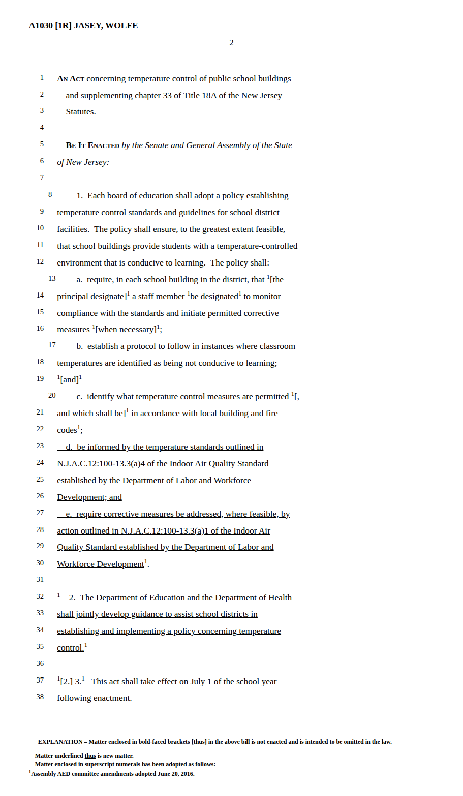A1030 [1R] JASEY, WOLFE
2
An Act concerning temperature control of public school buildings
and supplementing chapter 33 of Title 18A of the New Jersey
Statutes.
Be It Enacted by the Senate and General Assembly of the State
of New Jersey:
1. Each board of education shall adopt a policy establishing
temperature control standards and guidelines for school district
facilities. The policy shall ensure, to the greatest extent feasible,
that school buildings provide students with a temperature-controlled
environment that is conducive to learning. The policy shall:
a. require, in each school building in the district, that 1[the
principal designate]1 a staff member 1be designated1 to monitor
compliance with the standards and initiate permitted corrective
measures 1[when necessary]1;
b. establish a protocol to follow in instances where classroom
temperatures are identified as being not conducive to learning;
1[and]1
c. identify what temperature control measures are permitted 1[,
and which shall be]1 in accordance with local building and fire
codes1;
d. be informed by the temperature standards outlined in
N.J.A.C.12:100-13.3(a)4 of the Indoor Air Quality Standard
established by the Department of Labor and Workforce
Development; and
e. require corrective measures be addressed, where feasible, by
action outlined in N.J.A.C.12:100-13.3(a)1 of the Indoor Air
Quality Standard established by the Department of Labor and
Workforce Development1.
1 2. The Department of Education and the Department of Health
shall jointly develop guidance to assist school districts in
establishing and implementing a policy concerning temperature
control.1
1[2.] 3.1 This act shall take effect on July 1 of the school year
following enactment.
EXPLANATION – Matter enclosed in bold-faced brackets [thus] in the above bill is not enacted and is intended to be omitted in the law.
Matter underlined thus is new matter.
Matter enclosed in superscript numerals has been adopted as follows:
1Assembly AED committee amendments adopted June 20, 2016.